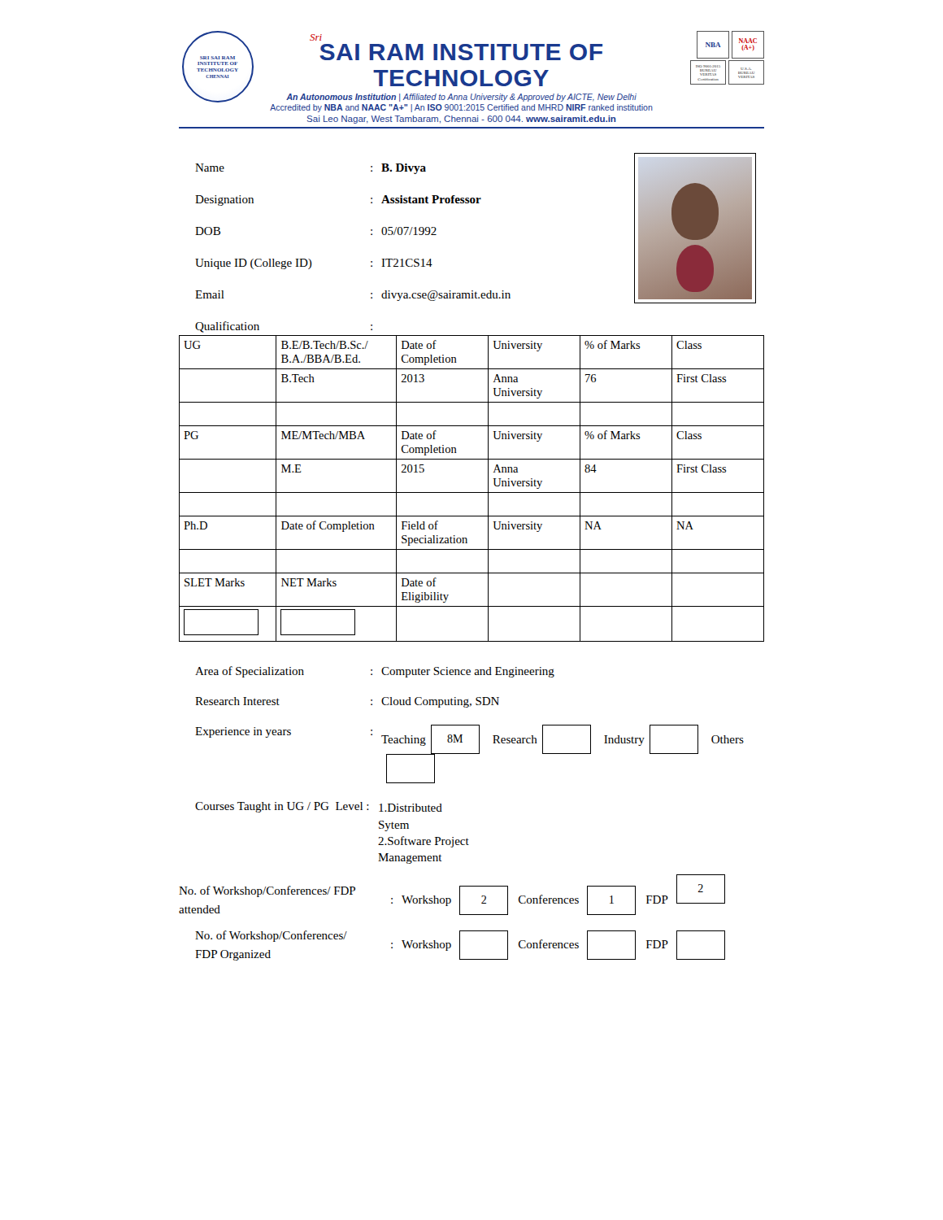SRI SAI RAM INSTITUTE OF TECHNOLOGY CHENNAI
Sri
SAI RAM INSTITUTE OF TECHNOLOGY
An Autonomous Institution | Affiliated to Anna University & Approved by AICTE, New Delhi
Accredited by NBA and NAAC "A+" | An ISO 9001:2015 Certified and MHRD NIRF ranked institution
Sai Leo Nagar, West Tambaram, Chennai - 600 044. www.sairamit.edu.in
NBA
NAAC
(A+)
ISO 9001:2015
BUREAU VERITAS
Certification
U.S.A.
BUREAU VERITAS
Name
:
B. Divya
Designation
:
Assistant Professor
DOB
:
05/07/1992
Unique ID (College ID)
:
IT21CS14
Email
:
divya.cse@sairamit.edu.in
Qualification
:
| UG | B.E/B.Tech/B.Sc./ B.A./BBA/B.Ed. | Date of Completion | University | % of Marks | Class |
| | B.Tech | 2013 | Anna University | 76 | First Class |
| PG | ME/MTech/MBA | Date of Completion | University | % of Marks | Class |
| | M.E | 2015 | Anna University | 84 | First Class |
| Ph.D | Date of Completion | Field of Specialization | University | NA | NA |
| SLET Marks | NET Marks | Date of Eligibility | | | |
Area of Specialization
:
Computer Science and Engineering
Research Interest
:
Cloud Computing, SDN
Experience in years
:
Teaching 8M Research Industry Others
Courses Taught in UG / PG Level :
1.Distributed
Sytem
2.Software Project
Management
No. of Workshop/Conferences/ FDP
attended
:
Workshop 2 Conferences 1 FDP 2
No. of Workshop/Conferences/
FDP Organized
:
Workshop Conferences FDP